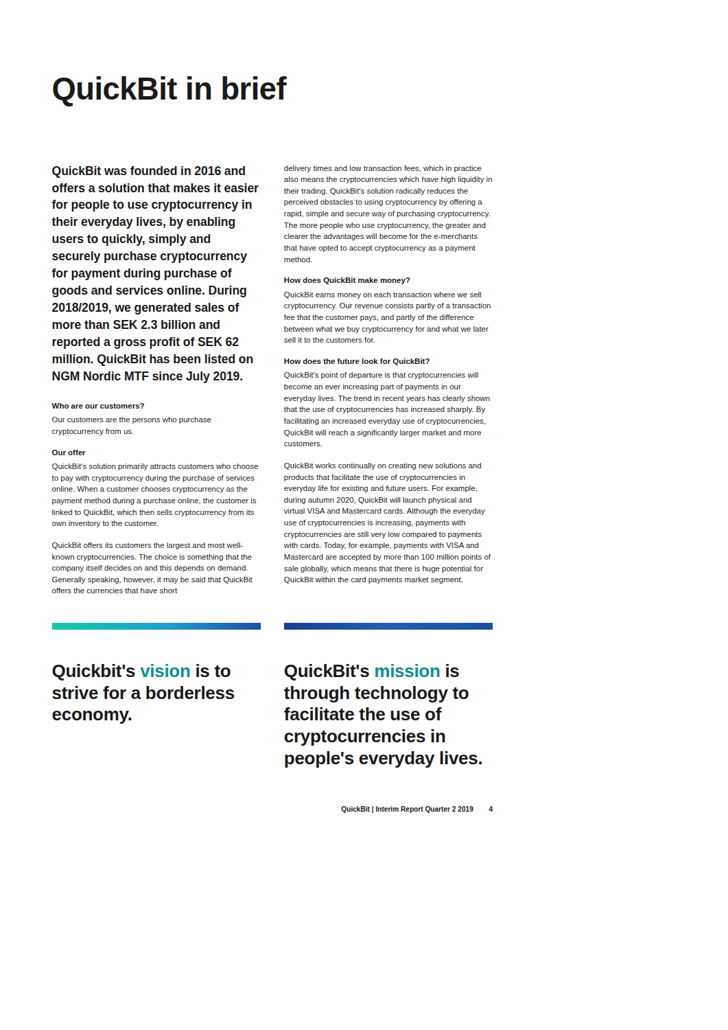QuickBit in brief
QuickBit was founded in 2016 and offers a solution that makes it easier for people to use cryptocurrency in their everyday lives, by enabling users to quickly, simply and securely purchase cryptocurrency for payment during purchase of goods and services online. During 2018/2019, we generated sales of more than SEK 2.3 billion and reported a gross profit of SEK 62 million. QuickBit has been listed on NGM Nordic MTF since July 2019.
Who are our customers?
Our customers are the persons who purchase cryptocurrency from us.
Our offer
QuickBit's solution primarily attracts customers who choose to pay with cryptocurrency during the purchase of services online. When a customer chooses cryptocurrency as the payment method during a purchase online, the customer is linked to QuickBit, which then sells cryptocurrency from its own inventory to the customer.
QuickBit offers its customers the largest and most well-known cryptocurrencies. The choice is something that the company itself decides on and this depends on demand. Generally speaking, however, it may be said that QuickBit offers the currencies that have short
delivery times and low transaction fees, which in practice also means the cryptocurrencies which have high liquidity in their trading. QuickBit's solution radically reduces the perceived obstacles to using cryptocurrency by offering a rapid, simple and secure way of purchasing cryptocurrency. The more people who use cryptocurrency, the greater and clearer the advantages will become for the e-merchants that have opted to accept cryptocurrency as a payment method.
How does QuickBit make money?
QuickBit earns money on each transaction where we sell cryptocurrency. Our revenue consists partly of a transaction fee that the customer pays, and partly of the difference between what we buy cryptocurrency for and what we later sell it to the customers for.
How does the future look for QuickBit?
QuickBit's point of departure is that cryptocurrencies will become an ever increasing part of payments in our everyday lives. The trend in recent years has clearly shown that the use of cryptocurrencies has increased sharply. By facilitating an increased everyday use of cryptocurrencies, QuickBit will reach a significantly larger market and more customers.
QuickBit works continually on creating new solutions and products that facilitate the use of cryptocurrencies in everyday life for existing and future users. For example, during autumn 2020, QuickBit will launch physical and virtual VISA and Mastercard cards. Although the everyday use of cryptocurrencies is increasing, payments with cryptocurrencies are still very low compared to payments with cards. Today, for example, payments with VISA and Mastercard are accepted by more than 100 million points of sale globally, which means that there is huge potential for QuickBit within the card payments market segment.
Quickbit's vision is to strive for a borderless economy.
QuickBit's mission is through technology to facilitate the use of cryptocurrencies in people's everyday lives.
QuickBit | Interim Report Quarter 2 2019 4